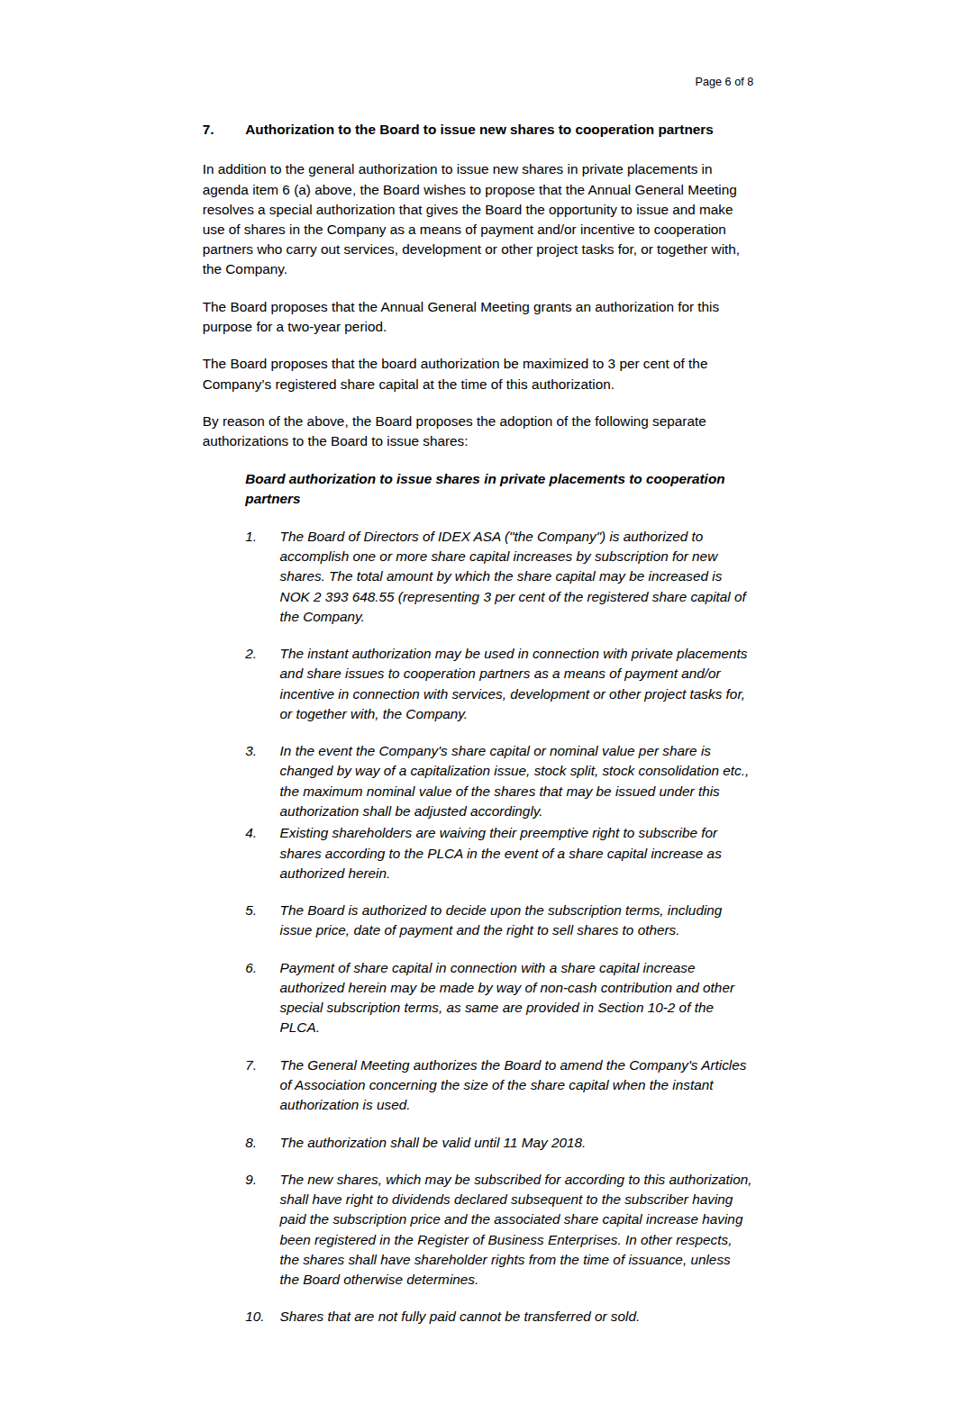Page 6 of 8
7. Authorization to the Board to issue new shares to cooperation partners
In addition to the general authorization to issue new shares in private placements in agenda item 6 (a) above, the Board wishes to propose that the Annual General Meeting resolves a special authorization that gives the Board the opportunity to issue and make use of shares in the Company as a means of payment and/or incentive to cooperation partners who carry out services, development or other project tasks for, or together with, the Company.
The Board proposes that the Annual General Meeting grants an authorization for this purpose for a two-year period.
The Board proposes that the board authorization be maximized to 3 per cent of the Company’s registered share capital at the time of this authorization.
By reason of the above, the Board proposes the adoption of the following separate authorizations to the Board to issue shares:
Board authorization to issue shares in private placements to cooperation partners
The Board of Directors of IDEX ASA ("the Company") is authorized to accomplish one or more share capital increases by subscription for new shares. The total amount by which the share capital may be increased is NOK 2 393 648.55 (representing 3 per cent of the registered share capital of the Company.
The instant authorization may be used in connection with private placements and share issues to cooperation partners as a means of payment and/or incentive in connection with services, development or other project tasks for, or together with, the Company.
In the event the Company's share capital or nominal value per share is changed by way of a capitalization issue, stock split, stock consolidation etc., the maximum nominal value of the shares that may be issued under this authorization shall be adjusted accordingly.
Existing shareholders are waiving their preemptive right to subscribe for shares according to the PLCA in the event of a share capital increase as authorized herein.
The Board is authorized to decide upon the subscription terms, including issue price, date of payment and the right to sell shares to others.
Payment of share capital in connection with a share capital increase authorized herein may be made by way of non-cash contribution and other special subscription terms, as same are provided in Section 10-2 of the PLCA.
The General Meeting authorizes the Board to amend the Company's Articles of Association concerning the size of the share capital when the instant authorization is used.
The authorization shall be valid until 11 May 2018.
The new shares, which may be subscribed for according to this authorization, shall have right to dividends declared subsequent to the subscriber having paid the subscription price and the associated share capital increase having been registered in the Register of Business Enterprises. In other respects, the shares shall have shareholder rights from the time of issuance, unless the Board otherwise determines.
Shares that are not fully paid cannot be transferred or sold.